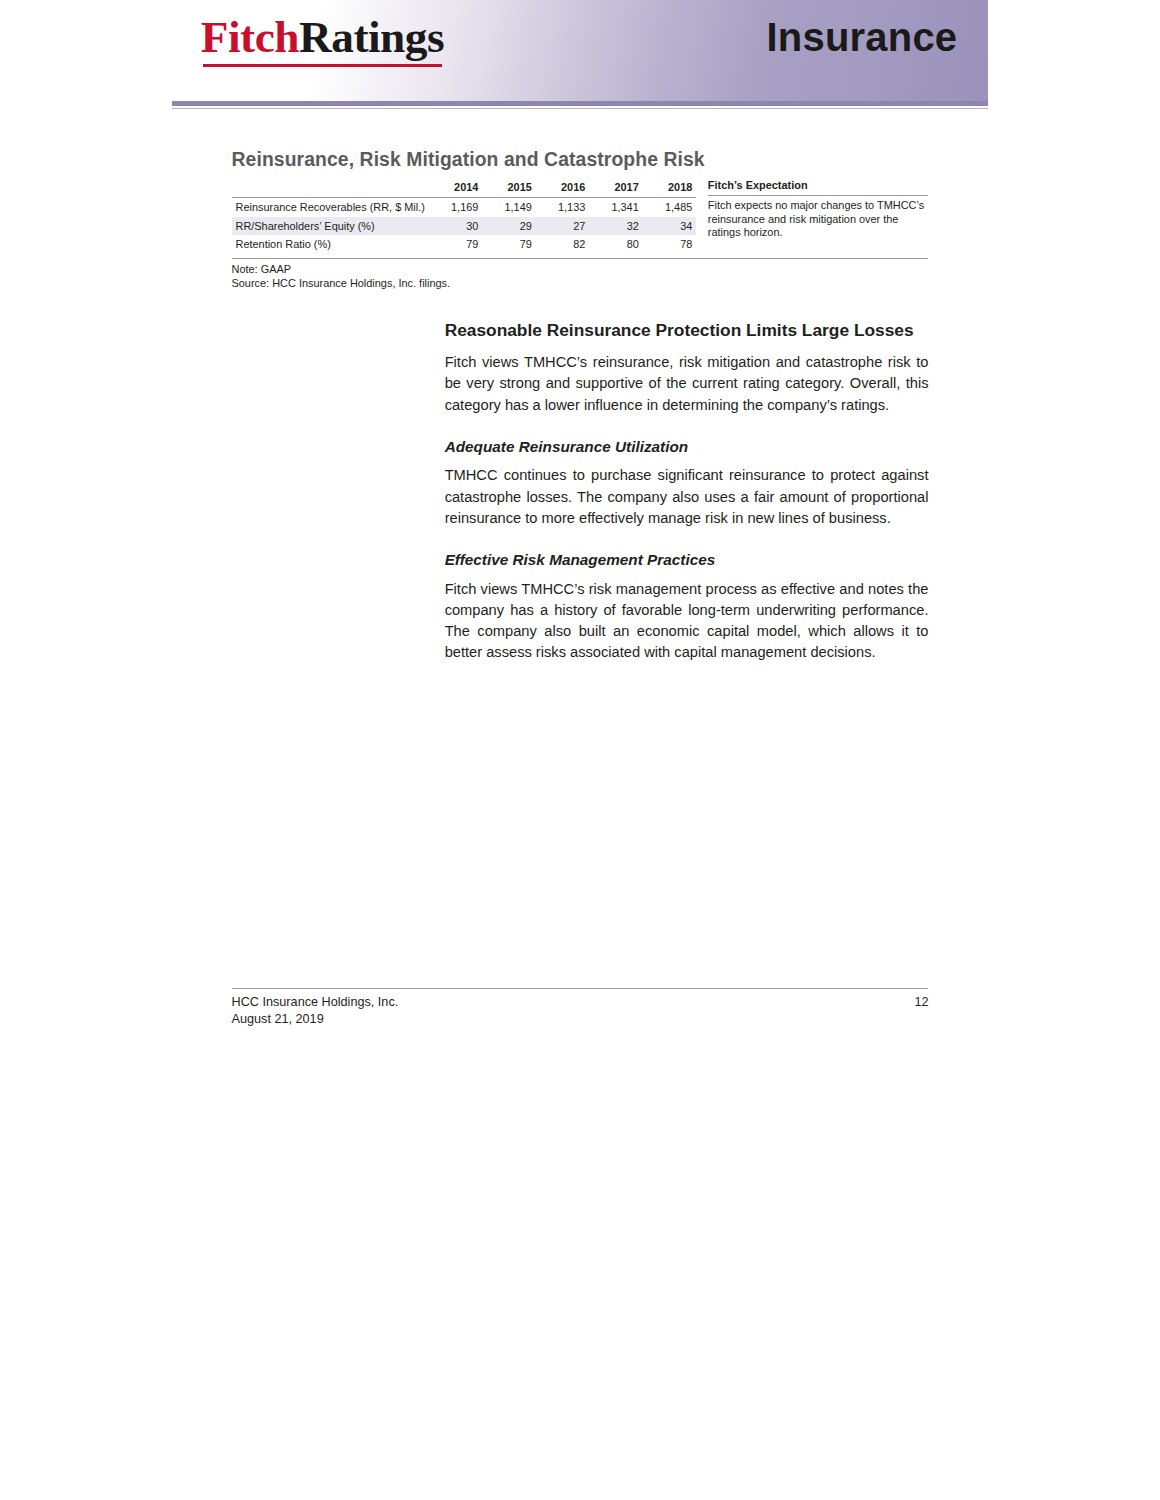Fitch Ratings
Insurance
Reinsurance, Risk Mitigation and Catastrophe Risk
| | 2014 | 2015 | 2016 | 2017 | 2018 |
| --- | --- | --- | --- | --- | --- |
| Reinsurance Recoverables (RR, $ Mil.) | 1,169 | 1,149 | 1,133 | 1,341 | 1,485 |
| RR/Shareholders’ Equity (%) | 30 | 29 | 27 | 32 | 34 |
| Retention Ratio (%) | 79 | 79 | 82 | 80 | 78 |
Fitch’s Expectation
Fitch expects no major changes to TMHCC’s reinsurance and risk mitigation over the ratings horizon.
Note: GAAP
Source: HCC Insurance Holdings, Inc. filings.
Reasonable Reinsurance Protection Limits Large Losses
Fitch views TMHCC’s reinsurance, risk mitigation and catastrophe risk to be very strong and supportive of the current rating category. Overall, this category has a lower influence in determining the company’s ratings.
Adequate Reinsurance Utilization
TMHCC continues to purchase significant reinsurance to protect against catastrophe losses. The company also uses a fair amount of proportional reinsurance to more effectively manage risk in new lines of business.
Effective Risk Management Practices
Fitch views TMHCC’s risk management process as effective and notes the company has a history of favorable long-term underwriting performance. The company also built an economic capital model, which allows it to better assess risks associated with capital management decisions.
HCC Insurance Holdings, Inc.
August 21, 2019
12